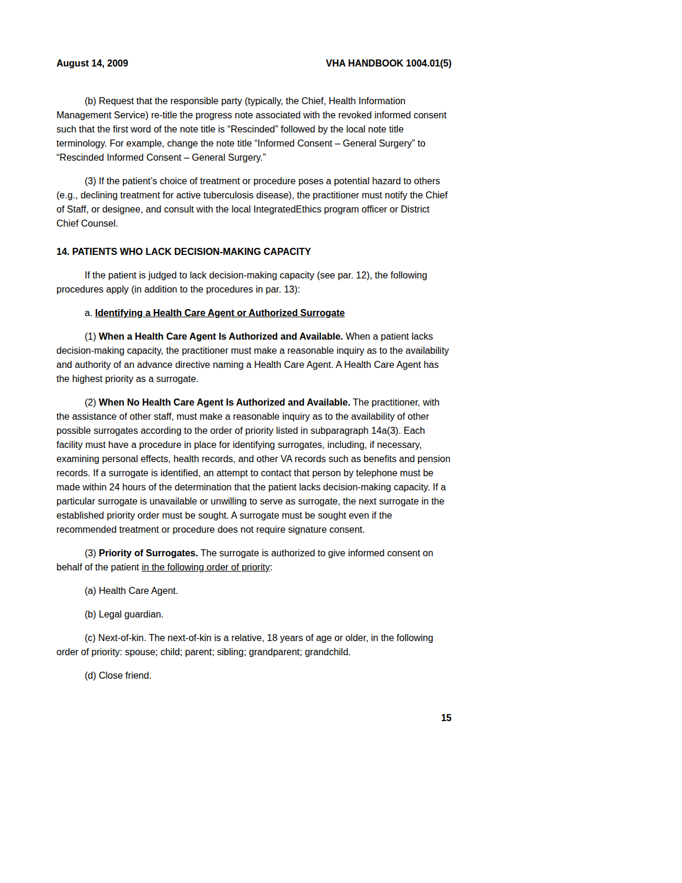August 14, 2009
VHA HANDBOOK 1004.01(5)
(b) Request that the responsible party (typically, the Chief, Health Information Management Service) re-title the progress note associated with the revoked informed consent such that the first word of the note title is “Rescinded” followed by the local note title terminology. For example, change the note title “Informed Consent – General Surgery” to “Rescinded Informed Consent – General Surgery.”
(3) If the patient’s choice of treatment or procedure poses a potential hazard to others (e.g., declining treatment for active tuberculosis disease), the practitioner must notify the Chief of Staff, or designee, and consult with the local IntegratedEthics program officer or District Chief Counsel.
14. PATIENTS WHO LACK DECISION-MAKING CAPACITY
If the patient is judged to lack decision-making capacity (see par. 12), the following procedures apply (in addition to the procedures in par. 13):
a. Identifying a Health Care Agent or Authorized Surrogate
(1) When a Health Care Agent Is Authorized and Available. When a patient lacks decision-making capacity, the practitioner must make a reasonable inquiry as to the availability and authority of an advance directive naming a Health Care Agent. A Health Care Agent has the highest priority as a surrogate.
(2) When No Health Care Agent Is Authorized and Available. The practitioner, with the assistance of other staff, must make a reasonable inquiry as to the availability of other possible surrogates according to the order of priority listed in subparagraph 14a(3). Each facility must have a procedure in place for identifying surrogates, including, if necessary, examining personal effects, health records, and other VA records such as benefits and pension records. If a surrogate is identified, an attempt to contact that person by telephone must be made within 24 hours of the determination that the patient lacks decision-making capacity. If a particular surrogate is unavailable or unwilling to serve as surrogate, the next surrogate in the established priority order must be sought. A surrogate must be sought even if the recommended treatment or procedure does not require signature consent.
(3) Priority of Surrogates. The surrogate is authorized to give informed consent on behalf of the patient in the following order of priority:
(a) Health Care Agent.
(b) Legal guardian.
(c) Next-of-kin. The next-of-kin is a relative, 18 years of age or older, in the following order of priority: spouse; child; parent; sibling; grandparent; grandchild.
(d) Close friend.
15